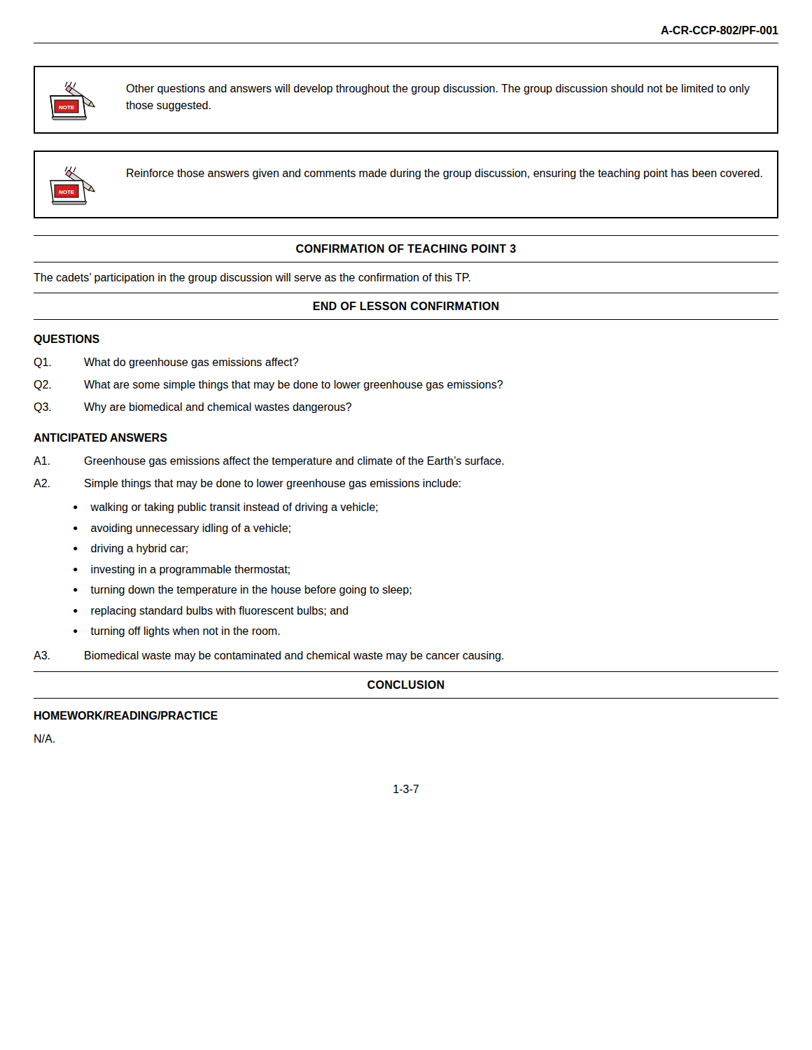A-CR-CCP-802/PF-001
NOTE
Other questions and answers will develop throughout the group discussion. The group discussion should not be limited to only those suggested.
NOTE
Reinforce those answers given and comments made during the group discussion, ensuring the teaching point has been covered.
CONFIRMATION OF TEACHING POINT 3
The cadets’ participation in the group discussion will serve as the confirmation of this TP.
END OF LESSON CONFIRMATION
QUESTIONS
| Q1. | What do greenhouse gas emissions affect? |
| Q2. | What are some simple things that may be done to lower greenhouse gas emissions? |
| Q3. | Why are biomedical and chemical wastes dangerous? |
ANTICIPATED ANSWERS
| A1. | Greenhouse gas emissions affect the temperature and climate of the Earth’s surface. |
| A2. | Simple things that may be done to lower greenhouse gas emissions include: |
walking or taking public transit instead of driving a vehicle;
avoiding unnecessary idling of a vehicle;
driving a hybrid car;
investing in a programmable thermostat;
turning down the temperature in the house before going to sleep;
replacing standard bulbs with fluorescent bulbs; and
turning off lights when not in the room.
| A3. | Biomedical waste may be contaminated and chemical waste may be cancer causing. |
CONCLUSION
HOMEWORK/READING/PRACTICE
N/A.
1-3-7